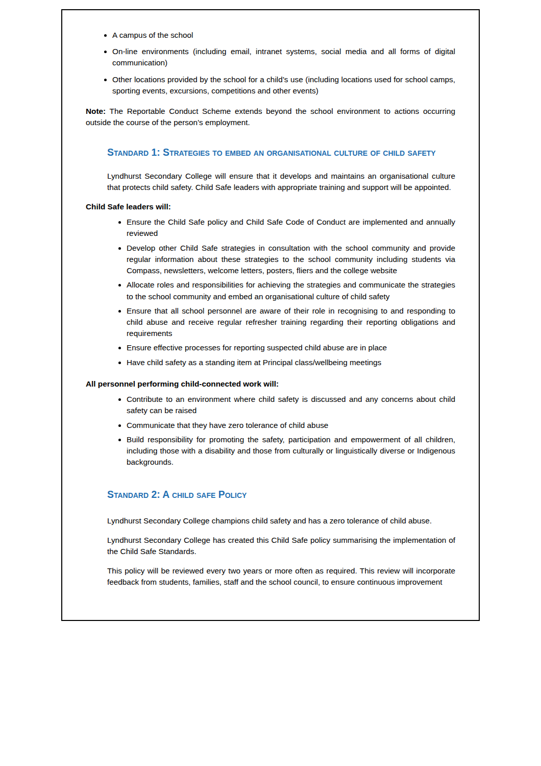A campus of the school
On-line environments (including email, intranet systems, social media and all forms of digital communication)
Other locations provided by the school for a child’s use (including locations used for school camps, sporting events, excursions, competitions and other events)
Note: The Reportable Conduct Scheme extends beyond the school environment to actions occurring outside the course of the person’s employment.
Standard 1: Strategies to embed an organisational culture of child safety
Lyndhurst Secondary College will ensure that it develops and maintains an organisational culture that protects child safety. Child Safe leaders with appropriate training and support will be appointed.
Child Safe leaders will:
Ensure the Child Safe policy and Child Safe Code of Conduct are implemented and annually reviewed
Develop other Child Safe strategies in consultation with the school community and provide regular information about these strategies to the school community including students via Compass, newsletters, welcome letters, posters, fliers and the college website
Allocate roles and responsibilities for achieving the strategies and communicate the strategies to the school community and embed an organisational culture of child safety
Ensure that all school personnel are aware of their role in recognising to and responding to child abuse and receive regular refresher training regarding their reporting obligations and requirements
Ensure effective processes for reporting suspected child abuse are in place
Have child safety as a standing item at Principal class/wellbeing meetings
All personnel performing child-connected work will:
Contribute to an environment where child safety is discussed and any concerns about child safety can be raised
Communicate that they have zero tolerance of child abuse
Build responsibility for promoting the safety, participation and empowerment of all children, including those with a disability and those from culturally or linguistically diverse or Indigenous backgrounds.
Standard 2: A child safe Policy
Lyndhurst Secondary College champions child safety and has a zero tolerance of child abuse.
Lyndhurst Secondary College has created this Child Safe policy summarising the implementation of the Child Safe Standards.
This policy will be reviewed every two years or more often as required. This review will incorporate feedback from students, families, staff and the school council, to ensure continuous improvement